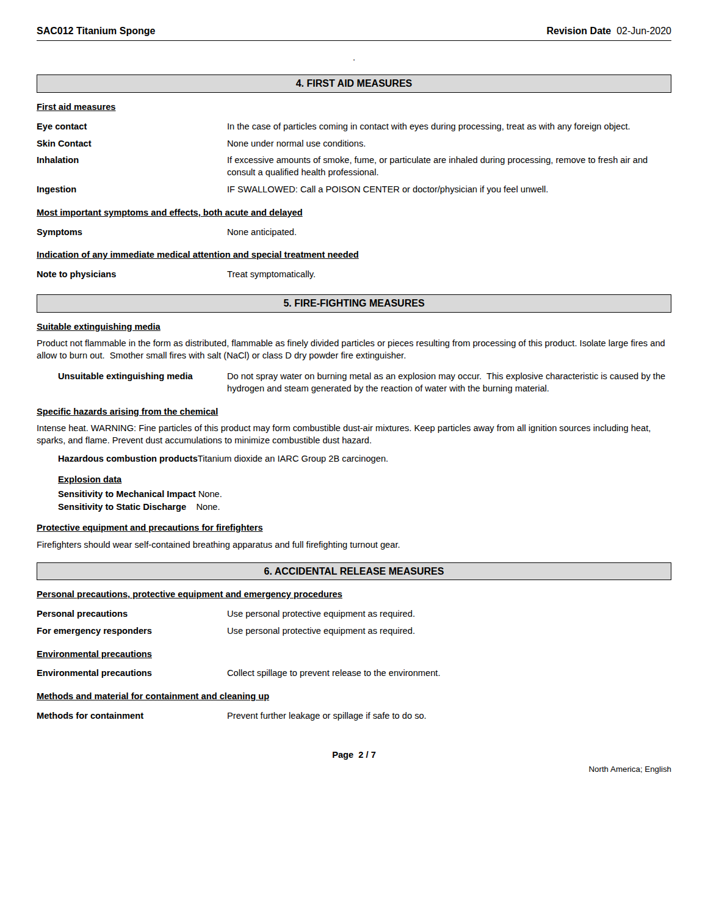SAC012 Titanium Sponge
Revision Date 02-Jun-2020
.
4. FIRST AID MEASURES
First aid measures
| Eye contact | In the case of particles coming in contact with eyes during processing, treat as with any foreign object. |
| Skin Contact | None under normal use conditions. |
| Inhalation | If excessive amounts of smoke, fume, or particulate are inhaled during processing, remove to fresh air and consult a qualified health professional. |
| Ingestion | IF SWALLOWED: Call a POISON CENTER or doctor/physician if you feel unwell. |
Most important symptoms and effects, both acute and delayed
| Symptoms | None anticipated. |
Indication of any immediate medical attention and special treatment needed
| Note to physicians | Treat symptomatically. |
5. FIRE-FIGHTING MEASURES
Suitable extinguishing media
Product not flammable in the form as distributed, flammable as finely divided particles or pieces resulting from processing of this product. Isolate large fires and allow to burn out. Smother small fires with salt (NaCl) or class D dry powder fire extinguisher.
| Unsuitable extinguishing media | Do not spray water on burning metal as an explosion may occur. This explosive characteristic is caused by the hydrogen and steam generated by the reaction of water with the burning material. |
Specific hazards arising from the chemical
Intense heat. WARNING: Fine particles of this product may form combustible dust-air mixtures. Keep particles away from all ignition sources including heat, sparks, and flame. Prevent dust accumulations to minimize combustible dust hazard.
Hazardous combustion products Titanium dioxide an IARC Group 2B carcinogen.
Explosion data
Sensitivity to Mechanical Impact None.
Sensitivity to Static Discharge None.
Protective equipment and precautions for firefighters
Firefighters should wear self-contained breathing apparatus and full firefighting turnout gear.
6. ACCIDENTAL RELEASE MEASURES
Personal precautions, protective equipment and emergency procedures
| Personal precautions | Use personal protective equipment as required. |
| For emergency responders | Use personal protective equipment as required. |
Environmental precautions
| Environmental precautions | Collect spillage to prevent release to the environment. |
Methods and material for containment and cleaning up
| Methods for containment | Prevent further leakage or spillage if safe to do so. |
Page 2 / 7
North America; English